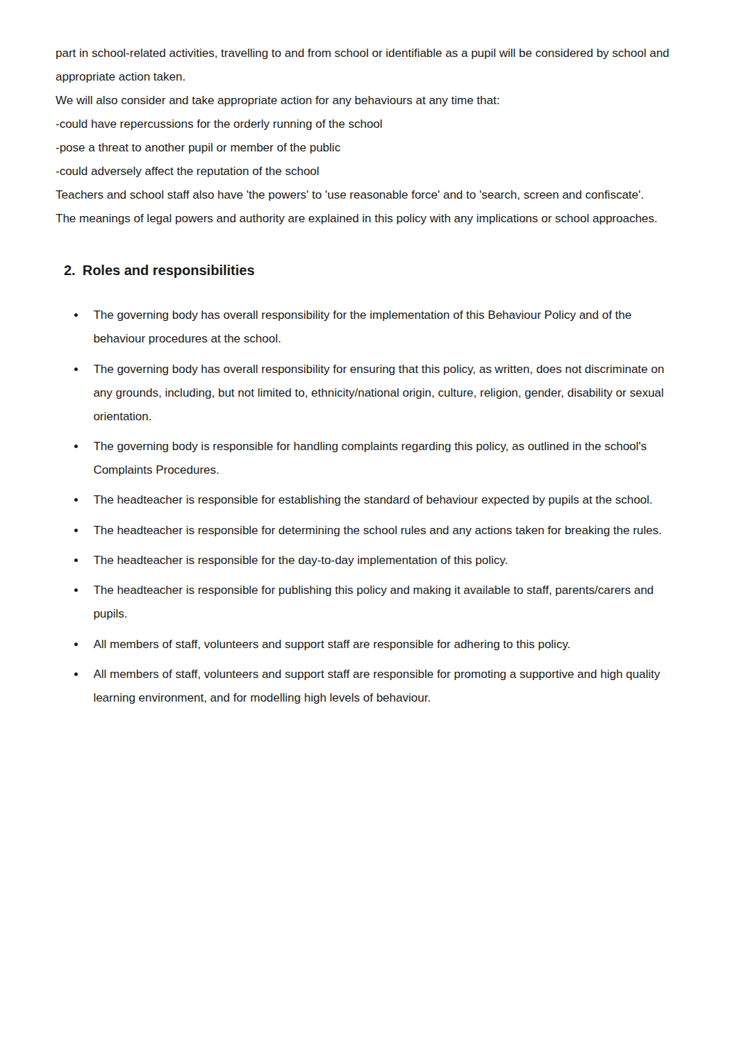part in school-related activities, travelling to and from school or identifiable as a pupil will be considered by school and appropriate action taken.
We will also consider and take appropriate action for any behaviours at any time that:
-could have repercussions for the orderly running of the school
-pose a threat to another pupil or member of the public
-could adversely affect the reputation of the school
Teachers and school staff also have 'the powers' to 'use reasonable force' and to 'search, screen and confiscate'.
The meanings of legal powers and authority are explained in this policy with any implications or school approaches.
2. Roles and responsibilities
The governing body has overall responsibility for the implementation of this Behaviour Policy and of the behaviour procedures at the school.
The governing body has overall responsibility for ensuring that this policy, as written, does not discriminate on any grounds, including, but not limited to, ethnicity/national origin, culture, religion, gender, disability or sexual orientation.
The governing body is responsible for handling complaints regarding this policy, as outlined in the school's Complaints Procedures.
The headteacher is responsible for establishing the standard of behaviour expected by pupils at the school.
The headteacher is responsible for determining the school rules and any actions taken for breaking the rules.
The headteacher is responsible for the day-to-day implementation of this policy.
The headteacher is responsible for publishing this policy and making it available to staff, parents/carers and pupils.
All members of staff, volunteers and support staff are responsible for adhering to this policy.
All members of staff, volunteers and support staff are responsible for promoting a supportive and high quality learning environment, and for modelling high levels of behaviour.